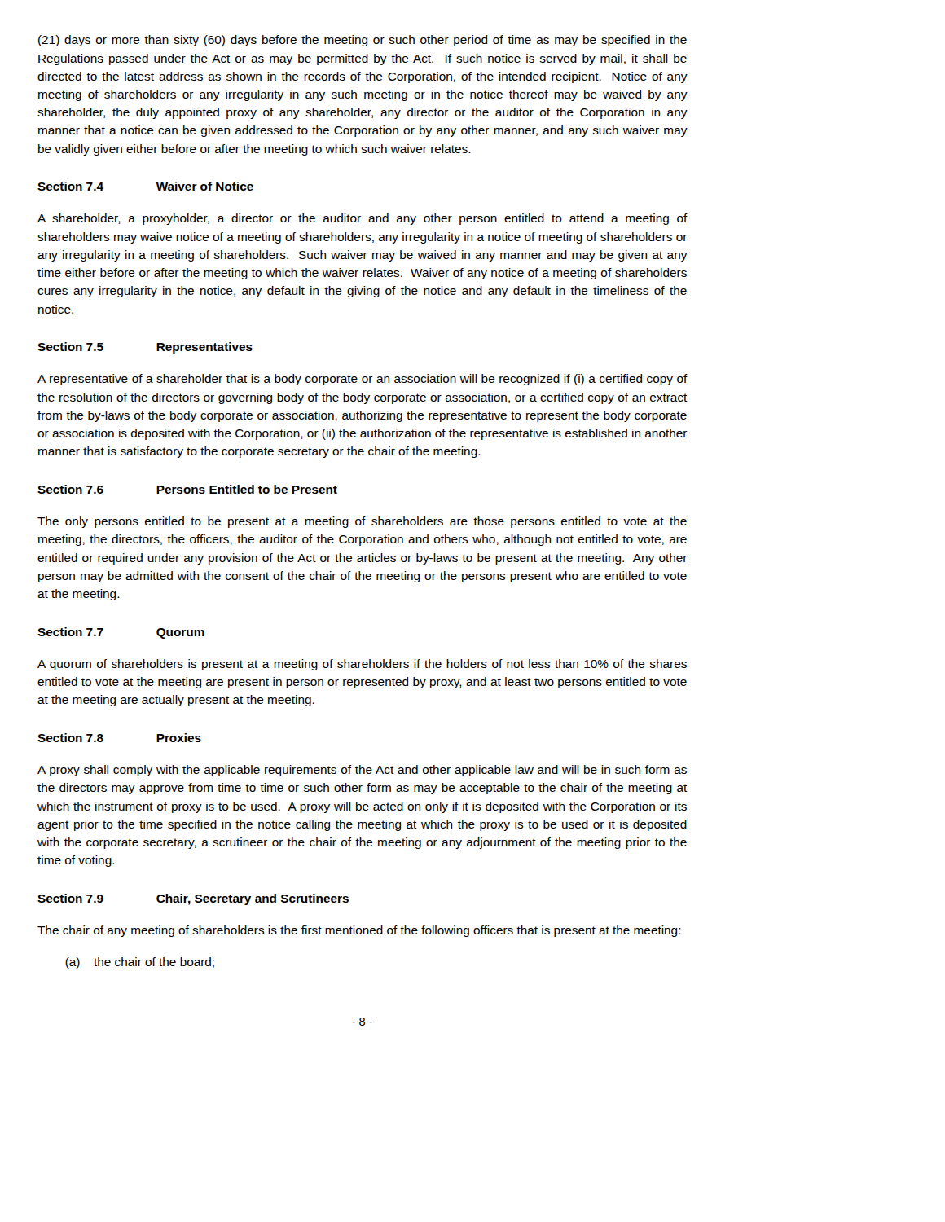(21) days or more than sixty (60) days before the meeting or such other period of time as may be specified in the Regulations passed under the Act or as may be permitted by the Act. If such notice is served by mail, it shall be directed to the latest address as shown in the records of the Corporation, of the intended recipient. Notice of any meeting of shareholders or any irregularity in any such meeting or in the notice thereof may be waived by any shareholder, the duly appointed proxy of any shareholder, any director or the auditor of the Corporation in any manner that a notice can be given addressed to the Corporation or by any other manner, and any such waiver may be validly given either before or after the meeting to which such waiver relates.
Section 7.4 Waiver of Notice
A shareholder, a proxyholder, a director or the auditor and any other person entitled to attend a meeting of shareholders may waive notice of a meeting of shareholders, any irregularity in a notice of meeting of shareholders or any irregularity in a meeting of shareholders. Such waiver may be waived in any manner and may be given at any time either before or after the meeting to which the waiver relates. Waiver of any notice of a meeting of shareholders cures any irregularity in the notice, any default in the giving of the notice and any default in the timeliness of the notice.
Section 7.5 Representatives
A representative of a shareholder that is a body corporate or an association will be recognized if (i) a certified copy of the resolution of the directors or governing body of the body corporate or association, or a certified copy of an extract from the by-laws of the body corporate or association, authorizing the representative to represent the body corporate or association is deposited with the Corporation, or (ii) the authorization of the representative is established in another manner that is satisfactory to the corporate secretary or the chair of the meeting.
Section 7.6 Persons Entitled to be Present
The only persons entitled to be present at a meeting of shareholders are those persons entitled to vote at the meeting, the directors, the officers, the auditor of the Corporation and others who, although not entitled to vote, are entitled or required under any provision of the Act or the articles or by-laws to be present at the meeting. Any other person may be admitted with the consent of the chair of the meeting or the persons present who are entitled to vote at the meeting.
Section 7.7 Quorum
A quorum of shareholders is present at a meeting of shareholders if the holders of not less than 10% of the shares entitled to vote at the meeting are present in person or represented by proxy, and at least two persons entitled to vote at the meeting are actually present at the meeting.
Section 7.8 Proxies
A proxy shall comply with the applicable requirements of the Act and other applicable law and will be in such form as the directors may approve from time to time or such other form as may be acceptable to the chair of the meeting at which the instrument of proxy is to be used. A proxy will be acted on only if it is deposited with the Corporation or its agent prior to the time specified in the notice calling the meeting at which the proxy is to be used or it is deposited with the corporate secretary, a scrutineer or the chair of the meeting or any adjournment of the meeting prior to the time of voting.
Section 7.9 Chair, Secretary and Scrutineers
The chair of any meeting of shareholders is the first mentioned of the following officers that is present at the meeting:
the chair of the board;
- 8 -